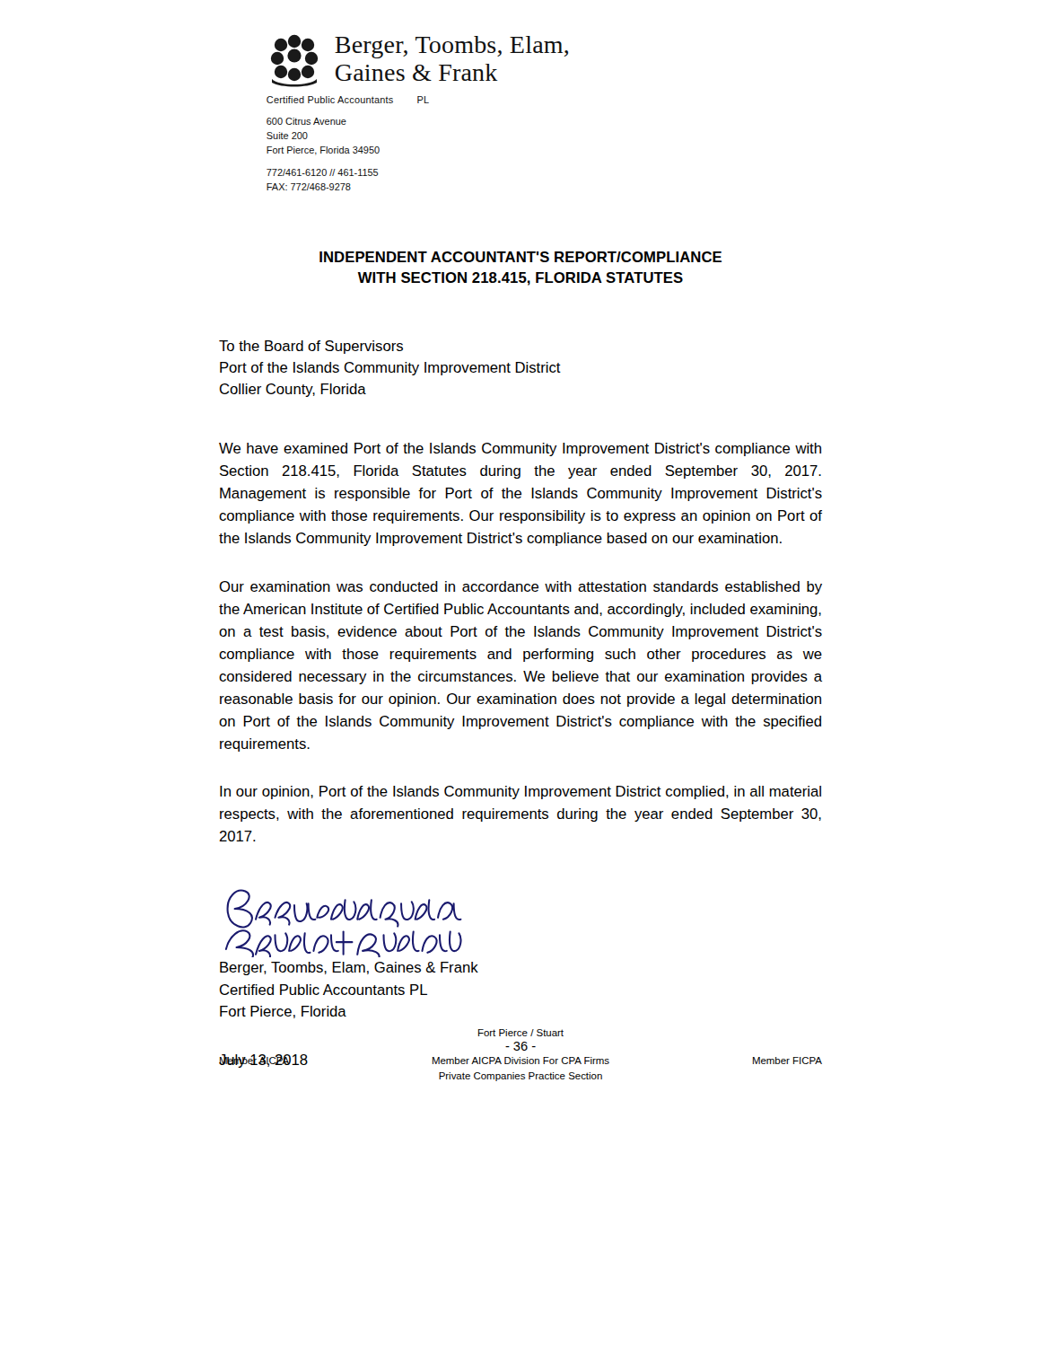Berger, Toombs, Elam, Gaines & Frank
Certified Public Accountants PL
600 Citrus Avenue
Suite 200
Fort Pierce, Florida 34950
772/461-6120 // 461-1155
FAX: 772/468-9278
INDEPENDENT ACCOUNTANT'S REPORT/COMPLIANCE
WITH SECTION 218.415, FLORIDA STATUTES
To the Board of Supervisors
Port of the Islands Community Improvement District
Collier County, Florida
We have examined Port of the Islands Community Improvement District's compliance with Section 218.415, Florida Statutes during the year ended September 30, 2017. Management is responsible for Port of the Islands Community Improvement District's compliance with those requirements. Our responsibility is to express an opinion on Port of the Islands Community Improvement District's compliance based on our examination.
Our examination was conducted in accordance with attestation standards established by the American Institute of Certified Public Accountants and, accordingly, included examining, on a test basis, evidence about Port of the Islands Community Improvement District's compliance with those requirements and performing such other procedures as we considered necessary in the circumstances. We believe that our examination provides a reasonable basis for our opinion. Our examination does not provide a legal determination on Port of the Islands Community Improvement District's compliance with the specified requirements.
In our opinion, Port of the Islands Community Improvement District complied, in all material respects, with the aforementioned requirements during the year ended September 30, 2017.
Berger, Toombs, Elam, Gaines & Frank
Certified Public Accountants PL
Fort Pierce, Florida
July 13, 2018
Fort Pierce / Stuart
- 36 -
Member AICPA
Member AICPA Division For CPA Firms
Member FICPA
Private Companies Practice Section